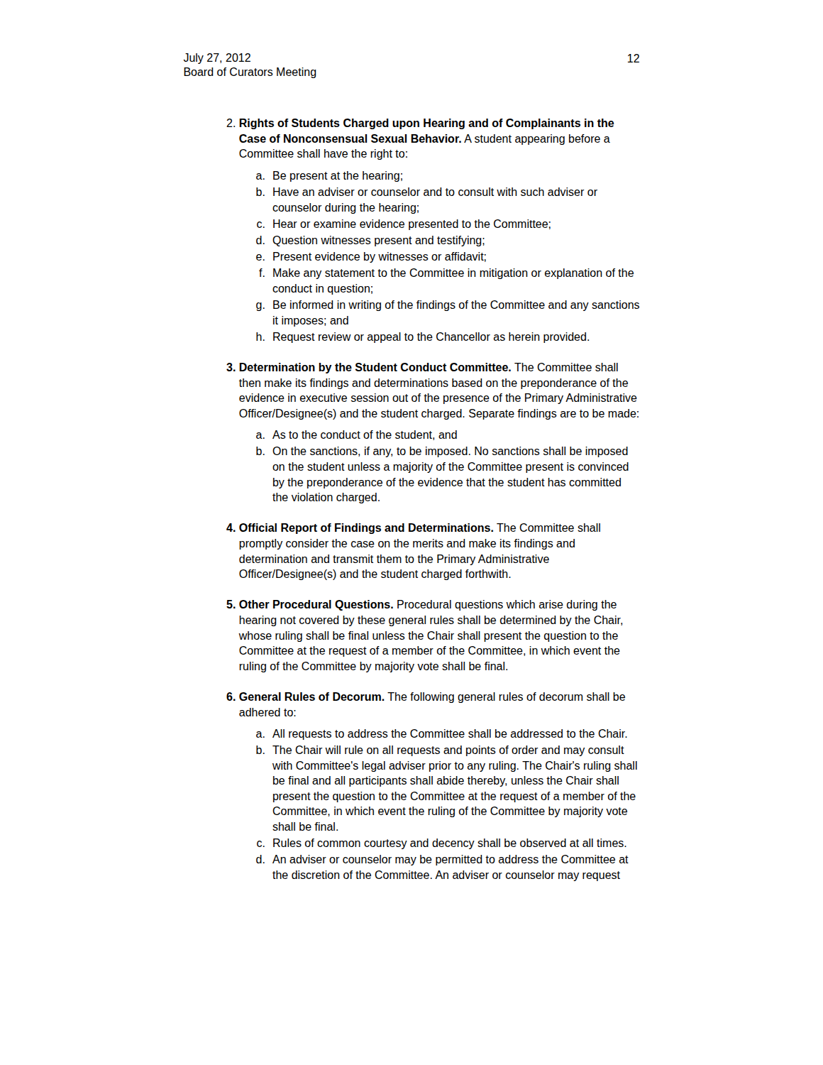July 27, 2012
Board of Curators Meeting
12
Rights of Students Charged upon Hearing and of Complainants in the Case of Nonconsensual Sexual Behavior. A student appearing before a Committee shall have the right to:
Be present at the hearing;
Have an adviser or counselor and to consult with such adviser or counselor during the hearing;
Hear or examine evidence presented to the Committee;
Question witnesses present and testifying;
Present evidence by witnesses or affidavit;
Make any statement to the Committee in mitigation or explanation of the conduct in question;
Be informed in writing of the findings of the Committee and any sanctions it imposes; and
Request review or appeal to the Chancellor as herein provided.
Determination by the Student Conduct Committee. The Committee shall then make its findings and determinations based on the preponderance of the evidence in executive session out of the presence of the Primary Administrative Officer/Designee(s) and the student charged. Separate findings are to be made:
As to the conduct of the student, and
On the sanctions, if any, to be imposed. No sanctions shall be imposed on the student unless a majority of the Committee present is convinced by the preponderance of the evidence that the student has committed the violation charged.
Official Report of Findings and Determinations. The Committee shall promptly consider the case on the merits and make its findings and determination and transmit them to the Primary Administrative Officer/Designee(s) and the student charged forthwith.
Other Procedural Questions. Procedural questions which arise during the hearing not covered by these general rules shall be determined by the Chair, whose ruling shall be final unless the Chair shall present the question to the Committee at the request of a member of the Committee, in which event the ruling of the Committee by majority vote shall be final.
General Rules of Decorum. The following general rules of decorum shall be adhered to:
All requests to address the Committee shall be addressed to the Chair.
The Chair will rule on all requests and points of order and may consult with Committee's legal adviser prior to any ruling. The Chair's ruling shall be final and all participants shall abide thereby, unless the Chair shall present the question to the Committee at the request of a member of the Committee, in which event the ruling of the Committee by majority vote shall be final.
Rules of common courtesy and decency shall be observed at all times.
An adviser or counselor may be permitted to address the Committee at the discretion of the Committee. An adviser or counselor may request